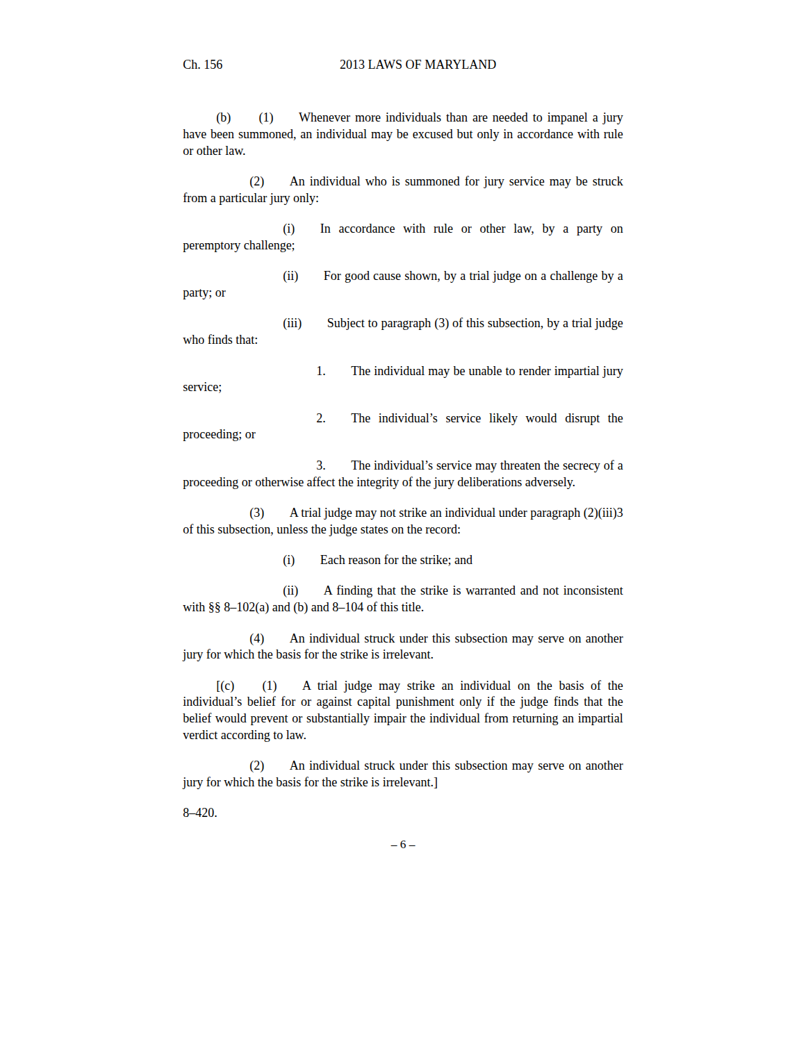Ch. 156
2013 LAWS OF MARYLAND
(b) (1) Whenever more individuals than are needed to impanel a jury have been summoned, an individual may be excused but only in accordance with rule or other law.
(2) An individual who is summoned for jury service may be struck from a particular jury only:
(i) In accordance with rule or other law, by a party on peremptory challenge;
(ii) For good cause shown, by a trial judge on a challenge by a party; or
(iii) Subject to paragraph (3) of this subsection, by a trial judge who finds that:
1. The individual may be unable to render impartial jury service;
2. The individual’s service likely would disrupt the proceeding; or
3. The individual’s service may threaten the secrecy of a proceeding or otherwise affect the integrity of the jury deliberations adversely.
(3) A trial judge may not strike an individual under paragraph (2)(iii)3 of this subsection, unless the judge states on the record:
(i) Each reason for the strike; and
(ii) A finding that the strike is warranted and not inconsistent with §§ 8–102(a) and (b) and 8–104 of this title.
(4) An individual struck under this subsection may serve on another jury for which the basis for the strike is irrelevant.
[(c) (1) A trial judge may strike an individual on the basis of the individual’s belief for or against capital punishment only if the judge finds that the belief would prevent or substantially impair the individual from returning an impartial verdict according to law.
(2) An individual struck under this subsection may serve on another jury for which the basis for the strike is irrelevant.]
8–420.
– 6 –